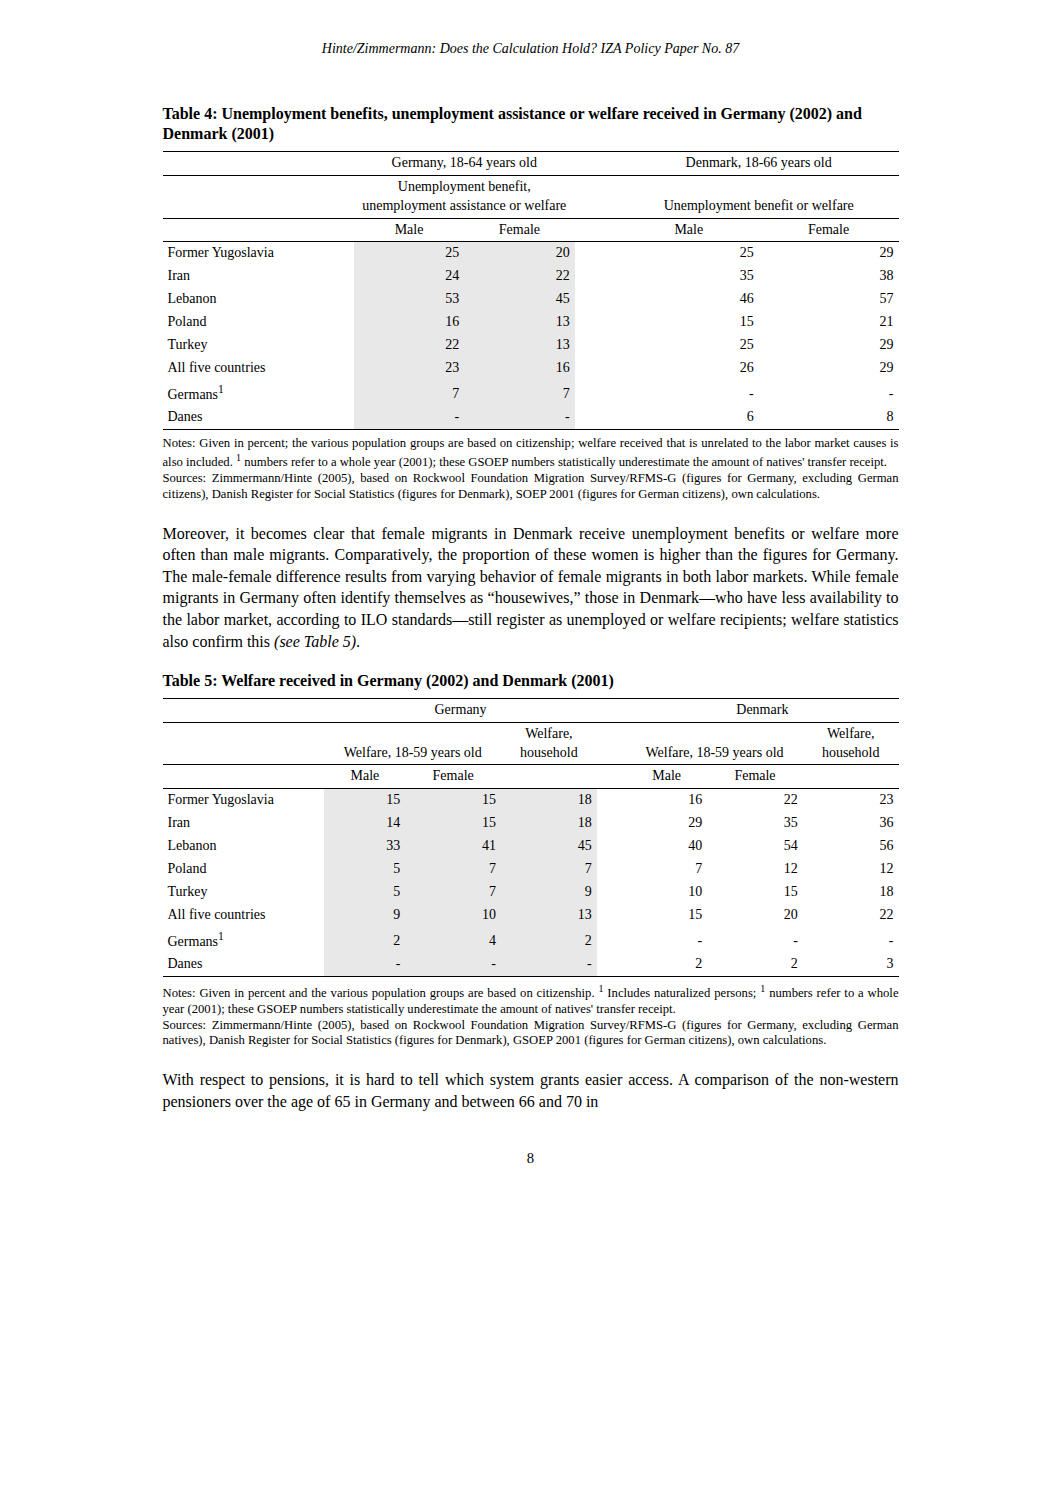Hinte/Zimmermann: Does the Calculation Hold? IZA Policy Paper No. 87
Table 4: Unemployment benefits, unemployment assistance or welfare received in Germany (2002) and Denmark (2001)
| | Germany, 18-64 years old | | Denmark, 18-66 years old |
| | Unemployment benefit, unemployment assistance or welfare | | Unemployment benefit or welfare |
| | Male | Female | | Male | Female |
| Former Yugoslavia | 25 | 20 | | 25 | 29 |
| Iran | 24 | 22 | | 35 | 38 |
| Lebanon | 53 | 45 | | 46 | 57 |
| Poland | 16 | 13 | | 15 | 21 |
| Turkey | 22 | 13 | | 25 | 29 |
| All five countries | 23 | 16 | | 26 | 29 |
| Germans 1 | 7 | 7 | | - | - |
| Danes | - | - | | 6 | 8 |
Notes: Given in percent; the various population groups are based on citizenship; welfare received that is unrelated to the labor market causes is also included. 1 numbers refer to a whole year (2001); these GSOEP numbers statistically underestimate the amount of natives' transfer receipt.
Sources: Zimmermann/Hinte (2005), based on Rockwool Foundation Migration Survey/RFMS-G (figures for Germany, excluding German citizens), Danish Register for Social Statistics (figures for Denmark), SOEP 2001 (figures for German citizens), own calculations.
Moreover, it becomes clear that female migrants in Denmark receive unemployment benefits or welfare more often than male migrants. Comparatively, the proportion of these women is higher than the figures for Germany. The male-female difference results from varying behavior of female migrants in both labor markets. While female migrants in Germany often identify themselves as “housewives,” those in Denmark—who have less availability to the labor market, according to ILO standards—still register as unemployed or welfare recipients; welfare statistics also confirm this (see Table 5).
Table 5: Welfare received in Germany (2002) and Denmark (2001)
| | Germany | | Denmark |
| | Welfare, 18-59 years old | Welfare, household | | Welfare, 18-59 years old | Welfare, household |
| | Male | Female | | | Male | Female | |
| Former Yugoslavia | 15 | 15 | 18 | | 16 | 22 | 23 |
| Iran | 14 | 15 | 18 | | 29 | 35 | 36 |
| Lebanon | 33 | 41 | 45 | | 40 | 54 | 56 |
| Poland | 5 | 7 | 7 | | 7 | 12 | 12 |
| Turkey | 5 | 7 | 9 | | 10 | 15 | 18 |
| All five countries | 9 | 10 | 13 | | 15 | 20 | 22 |
| Germans 1 | 2 | 4 | 2 | | - | - | - |
| Danes | - | - | - | | 2 | 2 | 3 |
Notes: Given in percent and the various population groups are based on citizenship. 1 Includes naturalized persons; 1 numbers refer to a whole year (2001); these GSOEP numbers statistically underestimate the amount of natives' transfer receipt.
Sources: Zimmermann/Hinte (2005), based on Rockwool Foundation Migration Survey/RFMS-G (figures for Germany, excluding German natives), Danish Register for Social Statistics (figures for Denmark), GSOEP 2001 (figures for German citizens), own calculations.
With respect to pensions, it is hard to tell which system grants easier access. A comparison of the non-western pensioners over the age of 65 in Germany and between 66 and 70 in
8